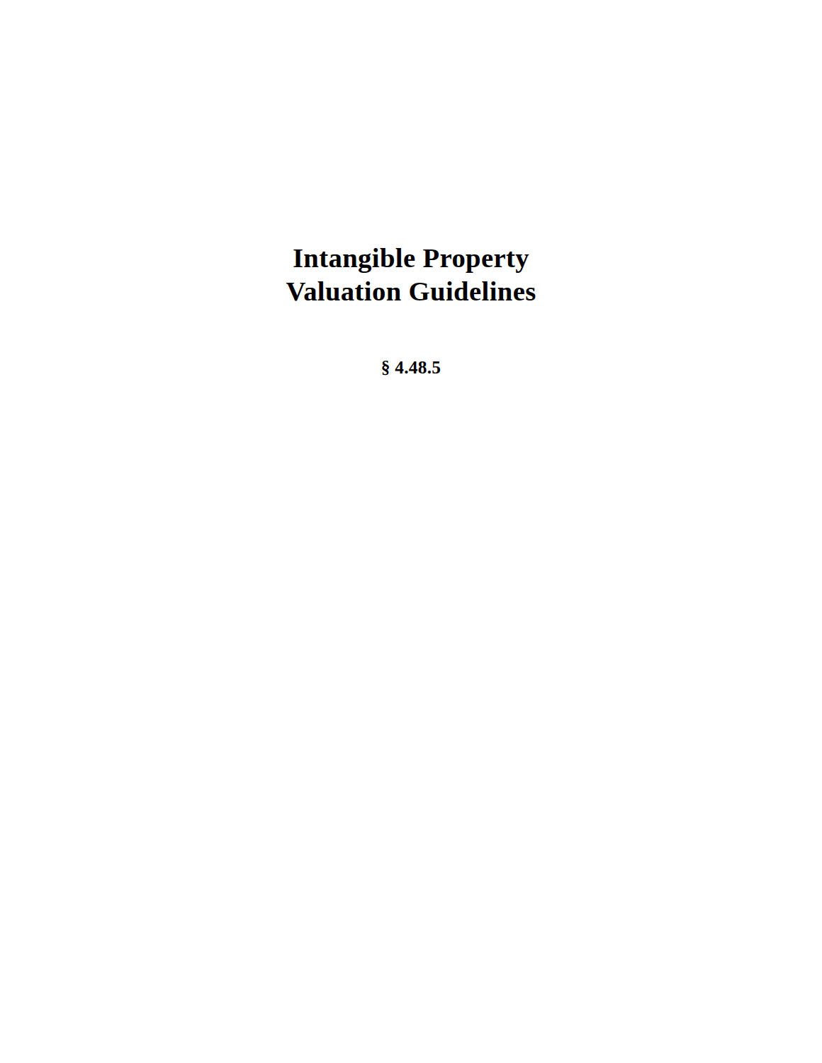Intangible Property
Valuation Guidelines
§ 4.48.5